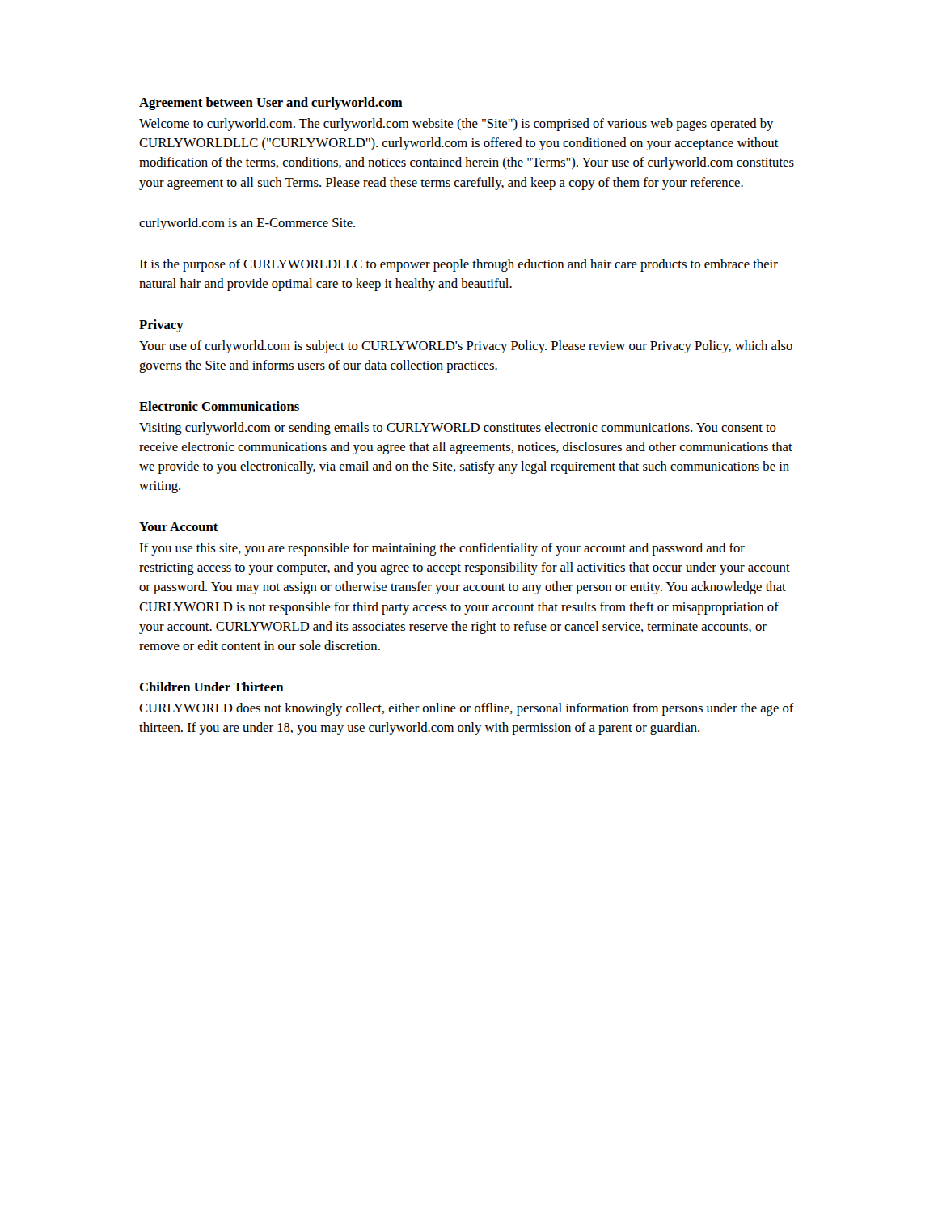Agreement between User and curlyworld.com
Welcome to curlyworld.com. The curlyworld.com website (the "Site") is comprised of various web pages operated by CURLYWORLDLLC ("CURLYWORLD"). curlyworld.com is offered to you conditioned on your acceptance without modification of the terms, conditions, and notices contained herein (the "Terms"). Your use of curlyworld.com constitutes your agreement to all such Terms. Please read these terms carefully, and keep a copy of them for your reference.
curlyworld.com is an E-Commerce Site.
It is the purpose of CURLYWORLDLLC to empower people through eduction and hair care products to embrace their natural hair and provide optimal care to keep it healthy and beautiful.
Privacy
Your use of curlyworld.com is subject to CURLYWORLD's Privacy Policy. Please review our Privacy Policy, which also governs the Site and informs users of our data collection practices.
Electronic Communications
Visiting curlyworld.com or sending emails to CURLYWORLD constitutes electronic communications. You consent to receive electronic communications and you agree that all agreements, notices, disclosures and other communications that we provide to you electronically, via email and on the Site, satisfy any legal requirement that such communications be in writing.
Your Account
If you use this site, you are responsible for maintaining the confidentiality of your account and password and for restricting access to your computer, and you agree to accept responsibility for all activities that occur under your account or password. You may not assign or otherwise transfer your account to any other person or entity. You acknowledge that CURLYWORLD is not responsible for third party access to your account that results from theft or misappropriation of your account. CURLYWORLD and its associates reserve the right to refuse or cancel service, terminate accounts, or remove or edit content in our sole discretion.
Children Under Thirteen
CURLYWORLD does not knowingly collect, either online or offline, personal information from persons under the age of thirteen. If you are under 18, you may use curlyworld.com only with permission of a parent or guardian.